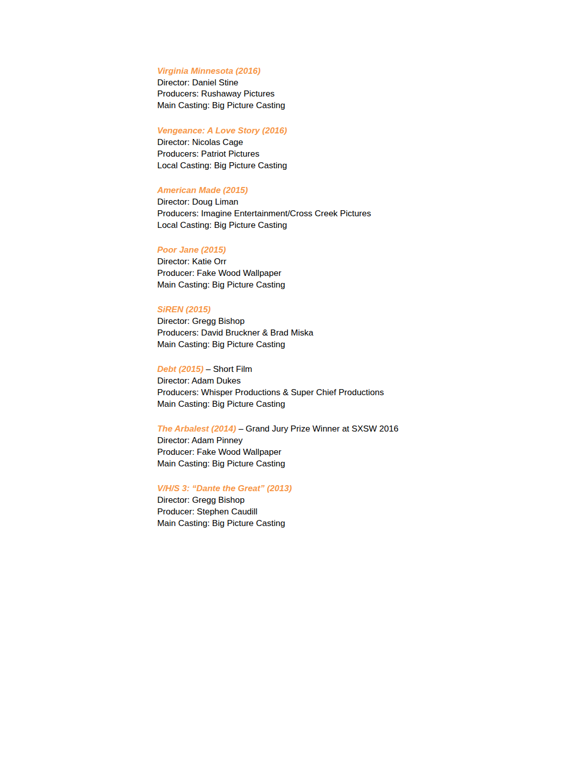Virginia Minnesota (2016)
Director: Daniel Stine
Producers: Rushaway Pictures
Main Casting: Big Picture Casting
Vengeance: A Love Story (2016)
Director: Nicolas Cage
Producers: Patriot Pictures
Local Casting: Big Picture Casting
American Made (2015)
Director: Doug Liman
Producers: Imagine Entertainment/Cross Creek Pictures
Local Casting: Big Picture Casting
Poor Jane (2015)
Director: Katie Orr
Producer: Fake Wood Wallpaper
Main Casting: Big Picture Casting
SiREN (2015)
Director: Gregg Bishop
Producers: David Bruckner & Brad Miska
Main Casting: Big Picture Casting
Debt (2015) – Short Film
Director: Adam Dukes
Producers: Whisper Productions & Super Chief Productions
Main Casting: Big Picture Casting
The Arbalest (2014) – Grand Jury Prize Winner at SXSW 2016
Director: Adam Pinney
Producer: Fake Wood Wallpaper
Main Casting: Big Picture Casting
V/H/S 3: “Dante the Great” (2013)
Director: Gregg Bishop
Producer: Stephen Caudill
Main Casting: Big Picture Casting